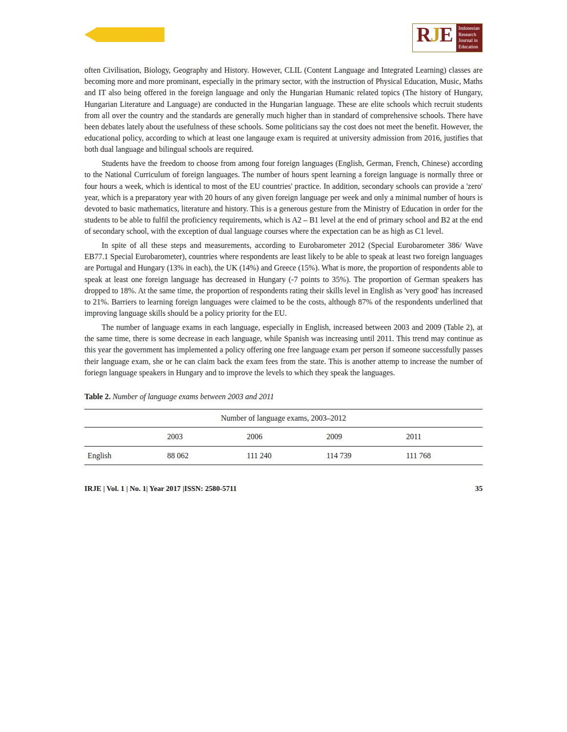RJE
Indonesian Research Journal in Education
often Civilisation, Biology, Geography and History. However, CLIL (Content Language and Integrated Learning) classes are becoming more and more prominant, especially in the primary sector, with the instruction of Physical Education, Music, Maths and IT also being offered in the foreign language and only the Hungarian Humanic related topics (The history of Hungary, Hungarian Literature and Language) are conducted in the Hungarian language. These are elite schools which recruit students from all over the country and the standards are generally much higher than in standard of comprehensive schools. There have been debates lately about the usefulness of these schools. Some politicians say the cost does not meet the benefit. However, the educational policy, according to which at least one langauge exam is required at university admission from 2016, justifies that both dual language and bilingual schools are required.
Students have the freedom to choose from among four foreign languages (English, German, French, Chinese) according to the National Curriculum of foreign languages. The number of hours spent learning a foreign language is normally three or four hours a week, which is identical to most of the EU countries' practice. In addition, secondary schools can provide a 'zero' year, which is a preparatory year with 20 hours of any given foreign language per week and only a minimal number of hours is devoted to basic mathematics, literature and history. This is a generous gesture from the Ministry of Education in order for the students to be able to fulfil the proficiency requirements, which is A2 – B1 level at the end of primary school and B2 at the end of secondary school, with the exception of dual language courses where the expectation can be as high as C1 level.
In spite of all these steps and measurements, according to Eurobarometer 2012 (Special Eurobarometer 386/ Wave EB77.1 Special Eurobarometer), countries where respondents are least likely to be able to speak at least two foreign languages are Portugal and Hungary (13% in each), the UK (14%) and Greece (15%). What is more, the proportion of respondents able to speak at least one foreign language has decreased in Hungary (-7 points to 35%). The proportion of German speakers has dropped to 18%. At the same time, the proportion of respondents rating their skills level in English as 'very good' has increased to 21%. Barriers to learning foreign languages were claimed to be the costs, although 87% of the respondents underlined that improving language skills should be a policy priority for the EU.
The number of language exams in each language, especially in English, increased between 2003 and 2009 (Table 2), at the same time, there is some decrease in each language, while Spanish was increasing until 2011. This trend may continue as this year the government has implemented a policy offering one free language exam per person if someone successfully passes their language exam, she or he can claim back the exam fees from the state. This is another attemp to increase the number of foriegn language speakers in Hungary and to improve the levels to which they speak the languages.
Table 2. Number of language exams between 2003 and 2011
Number of language exams, 2003–2012
| | 2003 | 2006 | 2009 | 2011 |
| --- | --- | --- | --- | --- |
| English | 88 062 | 111 240 | 114 739 | 111 768 |
IRJE | Vol. 1 | No. 1| Year 2017 |ISSN: 2580-5711 35